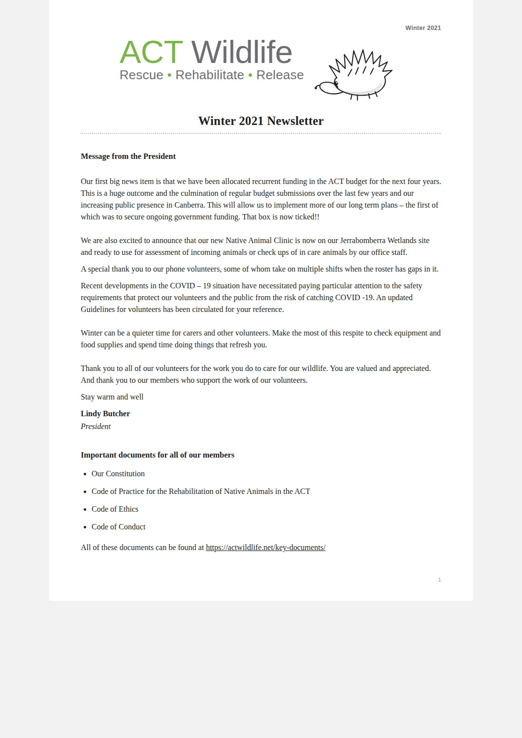Winter 2021
ACT Wildlife
Rescue • Rehabilitate • Release
Winter 2021 Newsletter
Message from the President
Our first big news item is that we have been allocated recurrent funding in the ACT budget for the next four years. This is a huge outcome and the culmination of regular budget submissions over the last few years and our increasing public presence in Canberra. This will allow us to implement more of our long term plans – the first of which was to secure ongoing government funding. That box is now ticked!!
We are also excited to announce that our new Native Animal Clinic is now on our Jerrabomberra Wetlands site and ready to use for assessment of incoming animals or check ups of in care animals by our office staff.
A special thank you to our phone volunteers, some of whom take on multiple shifts when the roster has gaps in it.
Recent developments in the COVID – 19 situation have necessitated paying particular attention to the safety requirements that protect our volunteers and the public from the risk of catching COVID -19. An updated Guidelines for volunteers has been circulated for your reference.
Winter can be a quieter time for carers and other volunteers. Make the most of this respite to check equipment and food supplies and spend time doing things that refresh you.
Thank you to all of our volunteers for the work you do to care for our wildlife. You are valued and appreciated. And thank you to our members who support the work of our volunteers.
Stay warm and well
Lindy Butcher
President
Important documents for all of our members
Our Constitution
Code of Practice for the Rehabilitation of Native Animals in the ACT
Code of Ethics
Code of Conduct
All of these documents can be found at https://actwildlife.net/key-documents/
1